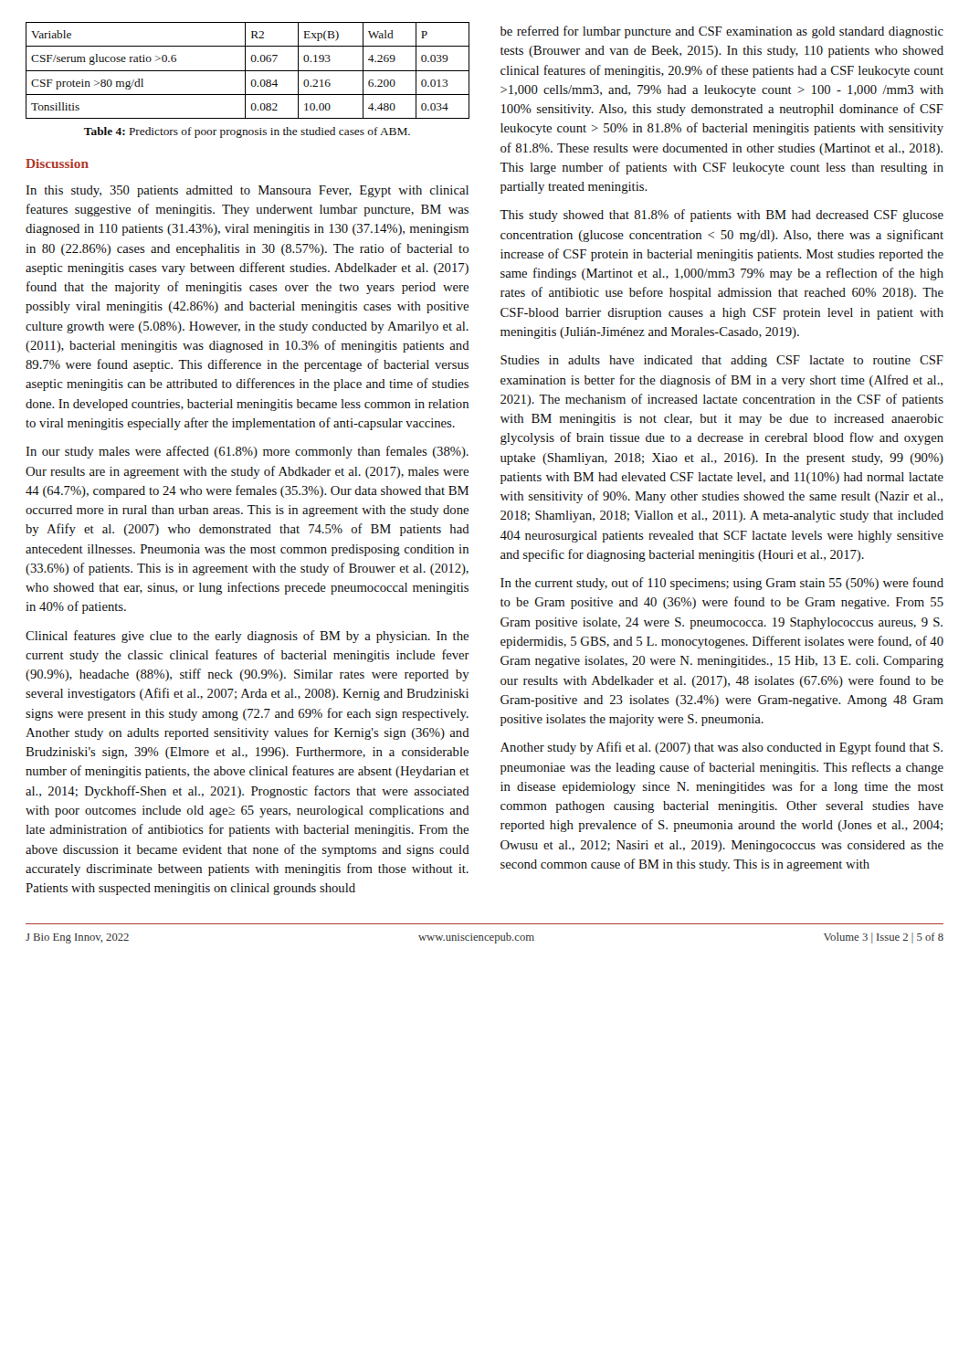| Variable | R2 | Exp(B) | Wald | P |
| --- | --- | --- | --- | --- |
| CSF/serum glucose ratio >0.6 | 0.067 | 0.193 | 4.269 | 0.039 |
| CSF protein >80 mg/dl | 0.084 | 0.216 | 6.200 | 0.013 |
| Tonsillitis | 0.082 | 10.00 | 4.480 | 0.034 |
Table 4: Predictors of poor prognosis in the studied cases of ABM.
Discussion
In this study, 350 patients admitted to Mansoura Fever, Egypt with clinical features suggestive of meningitis. They underwent lumbar puncture, BM was diagnosed in 110 patients (31.43%), viral meningitis in 130 (37.14%), meningism in 80 (22.86%) cases and encephalitis in 30 (8.57%). The ratio of bacterial to aseptic meningitis cases vary between different studies. Abdelkader et al. (2017) found that the majority of meningitis cases over the two years period were possibly viral meningitis (42.86%) and bacterial meningitis cases with positive culture growth were (5.08%). However, in the study conducted by Amarilyo et al. (2011), bacterial meningitis was diagnosed in 10.3% of meningitis patients and 89.7% were found aseptic. This difference in the percentage of bacterial versus aseptic meningitis can be attributed to differences in the place and time of studies done. In developed countries, bacterial meningitis became less common in relation to viral meningitis especially after the implementation of anti-capsular vaccines.
In our study males were affected (61.8%) more commonly than females (38%). Our results are in agreement with the study of Abdkader et al. (2017), males were 44 (64.7%), compared to 24 who were females (35.3%). Our data showed that BM occurred more in rural than urban areas. This is in agreement with the study done by Afify et al. (2007) who demonstrated that 74.5% of BM patients had antecedent illnesses. Pneumonia was the most common predisposing condition in (33.6%) of patients. This is in agreement with the study of Brouwer et al. (2012), who showed that ear, sinus, or lung infections precede pneumococcal meningitis in 40% of patients.
Clinical features give clue to the early diagnosis of BM by a physician. In the current study the classic clinical features of bacterial meningitis include fever (90.9%), headache (88%), stiff neck (90.9%). Similar rates were reported by several investigators (Afifi et al., 2007; Arda et al., 2008). Kernig and Brudziniski signs were present in this study among (72.7 and 69% for each sign respectively. Another study on adults reported sensitivity values for Kernig's sign (36%) and Brudziniski's sign, 39% (Elmore et al., 1996). Furthermore, in a considerable number of meningitis patients, the above clinical features are absent (Heydarian et al., 2014; Dyckhoff-Shen et al., 2021). Prognostic factors that were associated with poor outcomes include old age≥ 65 years, neurological complications and late administration of antibiotics for patients with bacterial meningitis. From the above discussion it became evident that none of the symptoms and signs could accurately discriminate between patients with meningitis from those without it. Patients with suspected meningitis on clinical grounds should
be referred for lumbar puncture and CSF examination as gold standard diagnostic tests (Brouwer and van de Beek, 2015). In this study, 110 patients who showed clinical features of meningitis, 20.9% of these patients had a CSF leukocyte count >1,000 cells/mm3, and, 79% had a leukocyte count > 100 - 1,000 /mm3 with 100% sensitivity. Also, this study demonstrated a neutrophil dominance of CSF leukocyte count > 50% in 81.8% of bacterial meningitis patients with sensitivity of 81.8%. These results were documented in other studies (Martinot et al., 2018). This large number of patients with CSF leukocyte count less than resulting in partially treated meningitis.
This study showed that 81.8% of patients with BM had decreased CSF glucose concentration (glucose concentration < 50 mg/dl). Also, there was a significant increase of CSF protein in bacterial meningitis patients. Most studies reported the same findings (Martinot et al., 1,000/mm3 79% may be a reflection of the high rates of antibiotic use before hospital admission that reached 60% 2018). The CSF-blood barrier disruption causes a high CSF protein level in patient with meningitis (Julián-Jiménez and Morales-Casado, 2019).
Studies in adults have indicated that adding CSF lactate to routine CSF examination is better for the diagnosis of BM in a very short time (Alfred et al., 2021). The mechanism of increased lactate concentration in the CSF of patients with BM meningitis is not clear, but it may be due to increased anaerobic glycolysis of brain tissue due to a decrease in cerebral blood flow and oxygen uptake (Shamliyan, 2018; Xiao et al., 2016). In the present study, 99 (90%) patients with BM had elevated CSF lactate level, and 11(10%) had normal lactate with sensitivity of 90%. Many other studies showed the same result (Nazir et al., 2018; Shamliyan, 2018; Viallon et al., 2011). A meta-analytic study that included 404 neurosurgical patients revealed that SCF lactate levels were highly sensitive and specific for diagnosing bacterial meningitis (Houri et al., 2017).
In the current study, out of 110 specimens; using Gram stain 55 (50%) were found to be Gram positive and 40 (36%) were found to be Gram negative. From 55 Gram positive isolate, 24 were S. pneumococca. 19 Staphylococcus aureus, 9 S. epidermidis, 5 GBS, and 5 L. monocytogenes. Different isolates were found, of 40 Gram negative isolates, 20 were N. meningitides., 15 Hib, 13 E. coli. Comparing our results with Abdelkader et al. (2017), 48 isolates (67.6%) were found to be Gram-positive and 23 isolates (32.4%) were Gram-negative. Among 48 Gram positive isolates the majority were S. pneumonia.
Another study by Afifi et al. (2007) that was also conducted in Egypt found that S. pneumoniae was the leading cause of bacterial meningitis. This reflects a change in disease epidemiology since N. meningitides was for a long time the most common pathogen causing bacterial meningitis. Other several studies have reported high prevalence of S. pneumonia around the world (Jones et al., 2004; Owusu et al., 2012; Nasiri et al., 2019). Meningococcus was considered as the second common cause of BM in this study. This is in agreement with
J Bio Eng Innov, 2022
www.unisciencepub.com
Volume 3 | Issue 2 | 5 of 8